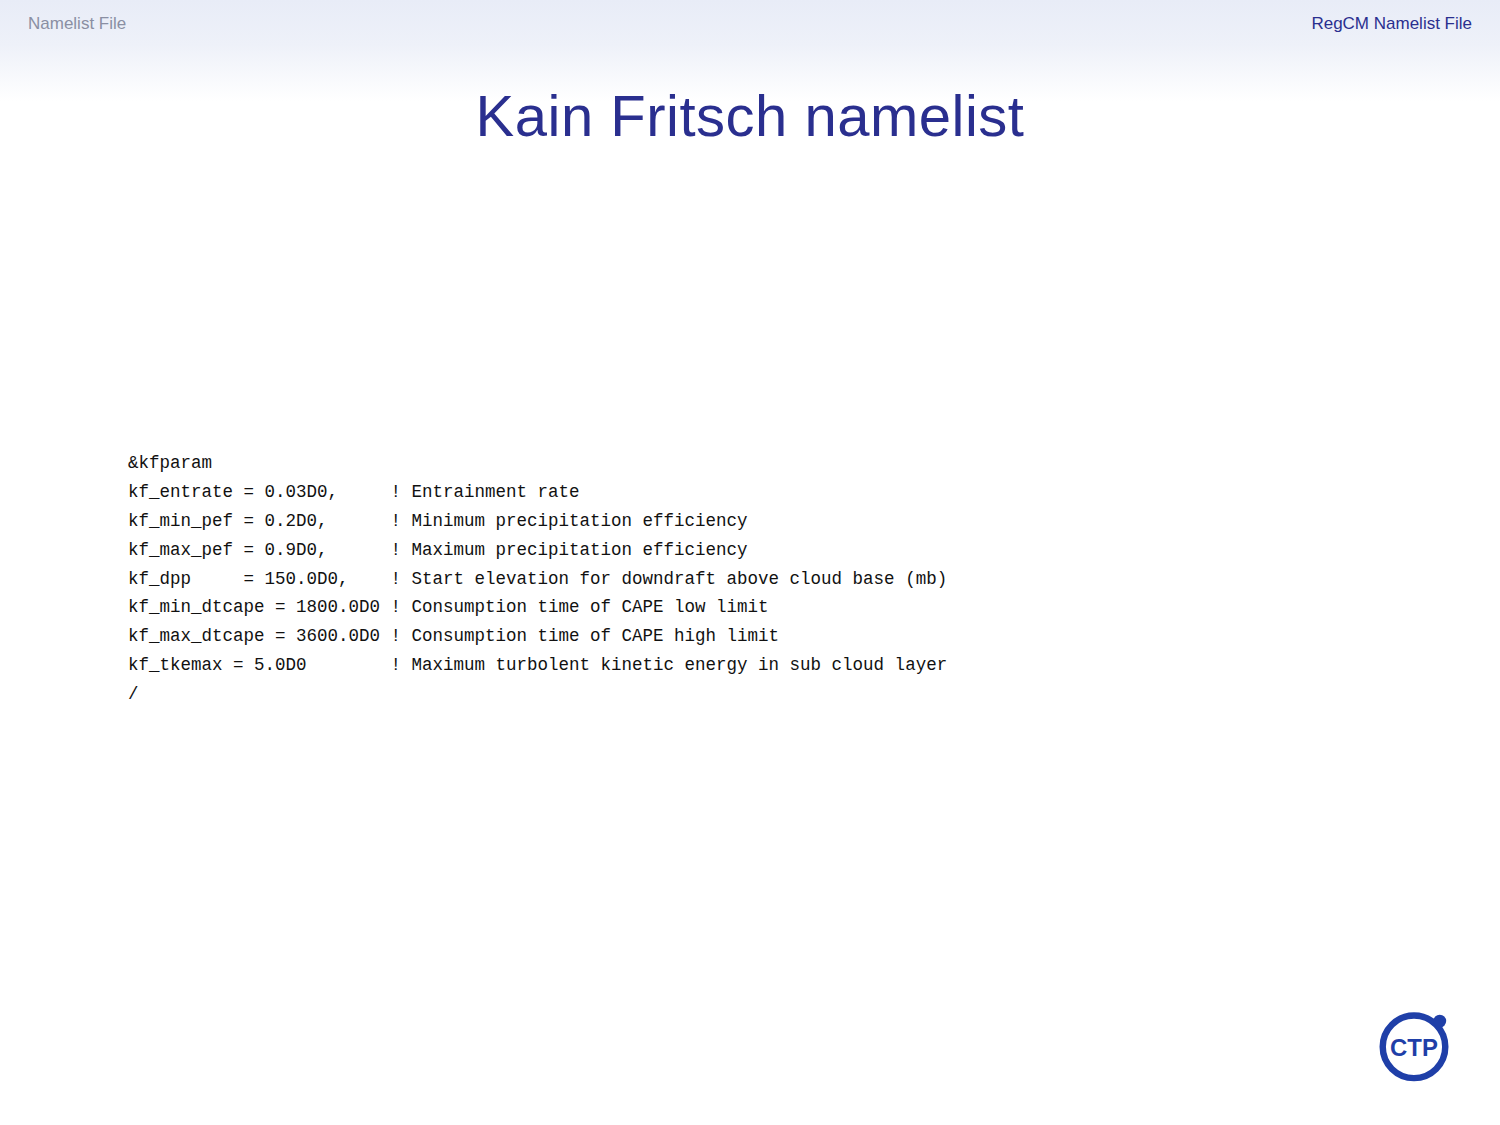Namelist File
RegCM Namelist File
Kain Fritsch namelist
&kfparam kf_entrate = 0.03D0, ! Entrainment rate kf_min_pef = 0.2D0, ! Minimum precipitation efficiency kf_max_pef = 0.9D0, ! Maximum precipitation efficiency kf_dpp = 150.0D0, ! Start elevation for downdraft above cloud base (mb) kf_min_dtcape = 1800.0D0 ! Consumption time of CAPE low limit kf_max_dtcape = 3600.0D0 ! Consumption time of CAPE high limit kf_tkemax = 5.0D0 ! Maximum turbolent kinetic energy in sub cloud layer /
CTP